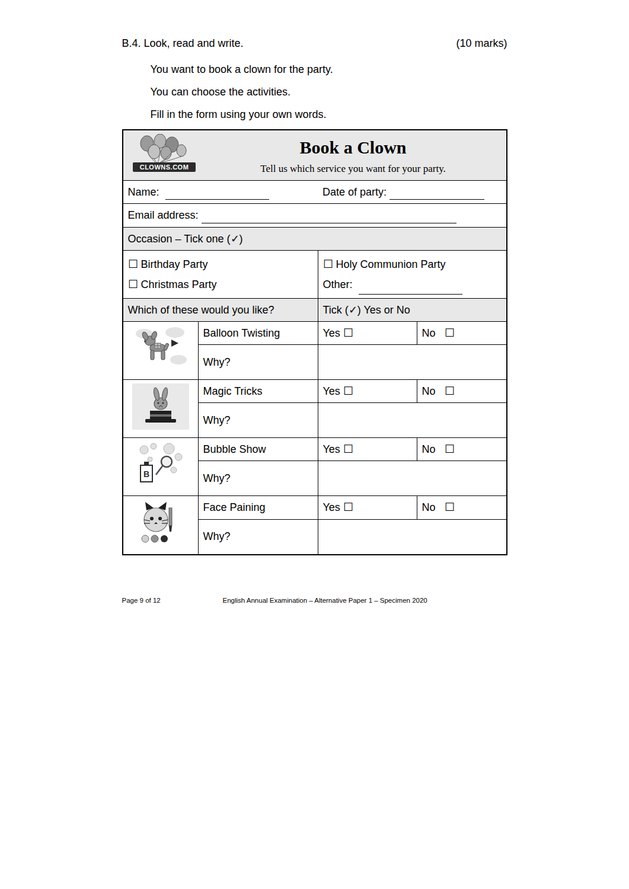B.4. Look, read and write.
(10 marks)
You want to book a clown for the party.
You can choose the activities.
Fill in the form using your own words.
| CLOWNS.COM Book a Clown Tell us which service you want for your party. |
| Name: | Date of party: |
| Email address: |
| Occasion – Tick one (✓) |
| ☐ Birthday Party ☐ Christmas Party | ☐ Holy Communion Party Other: |
| Which of these would you like? | Tick (✓) Yes or No |
| | Balloon Twisting | Yes ☐ | No ☐ |
| Why? | |
| | Magic Tricks | Yes ☐ | No ☐ |
| Why? | |
| B | Bubble Show | Yes ☐ | No ☐ |
| Why? | |
| | Face Paining | Yes ☐ | No ☐ |
| Why? | |
Page 9 of 12
English Annual Examination – Alternative Paper 1 – Specimen 2020